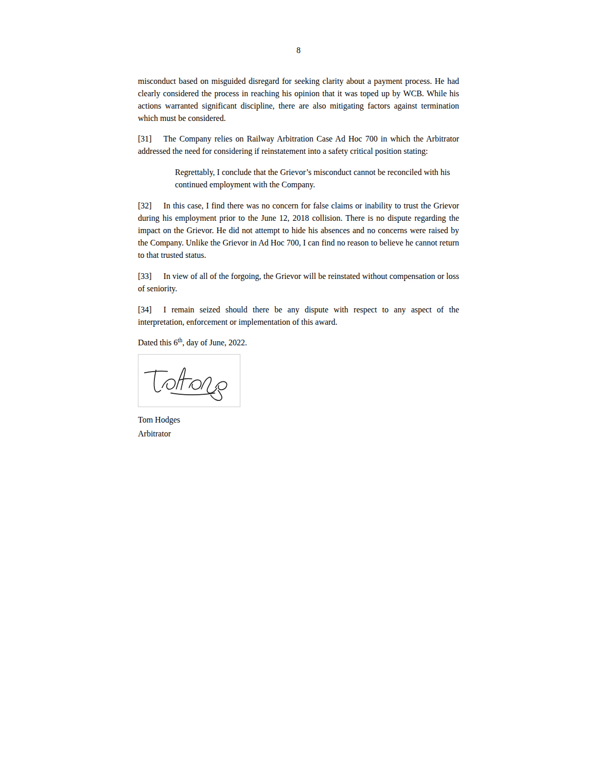8
misconduct based on misguided disregard for seeking clarity about a payment process. He had clearly considered the process in reaching his opinion that it was toped up by WCB. While his actions warranted significant discipline, there are also mitigating factors against termination which must be considered.
[31] The Company relies on Railway Arbitration Case Ad Hoc 700 in which the Arbitrator addressed the need for considering if reinstatement into a safety critical position stating:
Regrettably, I conclude that the Grievor’s misconduct cannot be reconciled with his continued employment with the Company.
[32] In this case, I find there was no concern for false claims or inability to trust the Grievor during his employment prior to the June 12, 2018 collision. There is no dispute regarding the impact on the Grievor. He did not attempt to hide his absences and no concerns were raised by the Company. Unlike the Grievor in Ad Hoc 700, I can find no reason to believe he cannot return to that trusted status.
[33] In view of all of the forgoing, the Grievor will be reinstated without compensation or loss of seniority.
[34] I remain seized should there be any dispute with respect to any aspect of the interpretation, enforcement or implementation of this award.
Dated this 6th, day of June, 2022.
Tom Hodges
Arbitrator